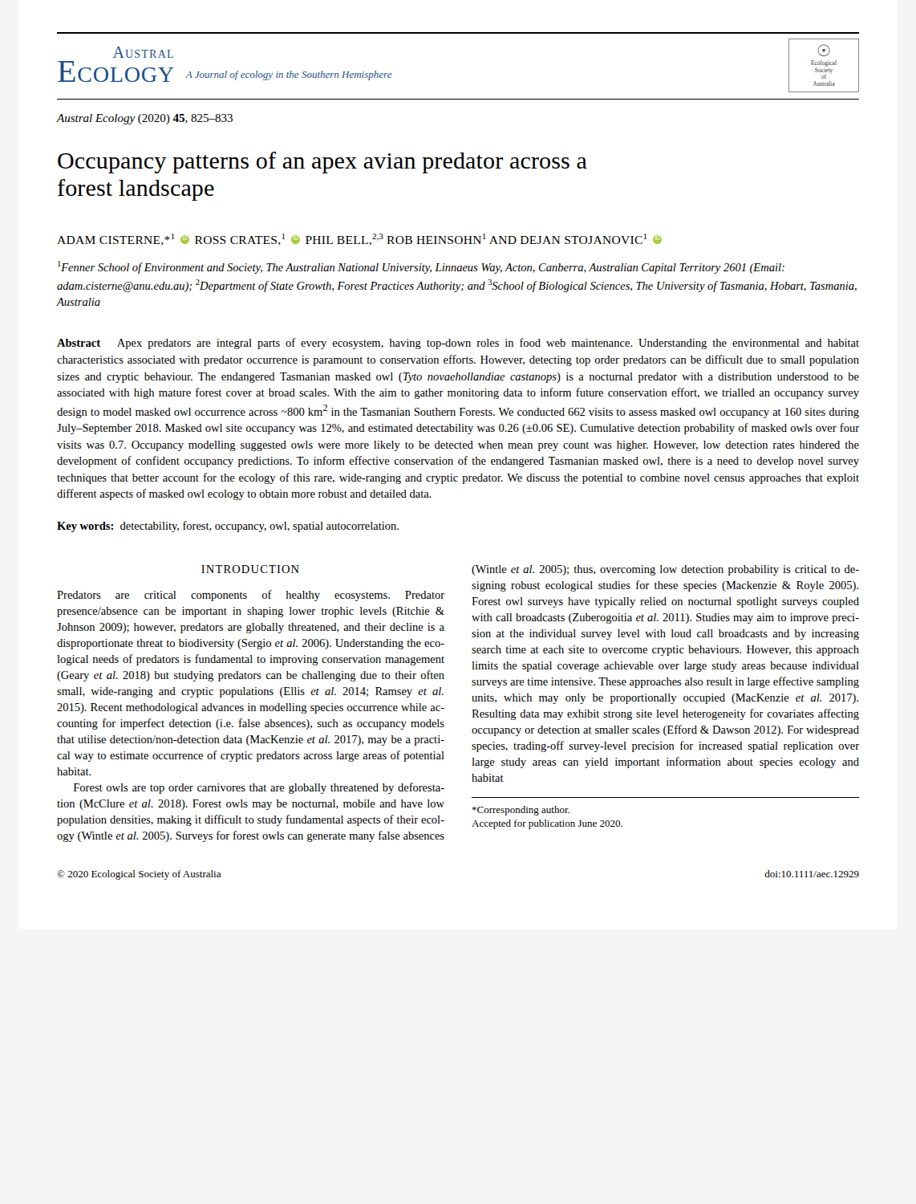Austral Ecology
A Journal of ecology in the Southern Hemisphere
☉ Ecological
Society
of
Australia
Austral Ecology (2020) 45, 825–833
Occupancy patterns of an apex avian predator across a
forest landscape
ADAM CISTERNE,*1 ROSS CRATES,1 PHIL BELL,2,3 ROB HEINSOHN1 AND DEJAN STOJANOVIC1
1Fenner School of Environment and Society, The Australian National University, Linnaeus Way, Acton, Canberra, Australian Capital Territory 2601 (Email: adam.cisterne@anu.edu.au); 2Department of State Growth, Forest Practices Authority; and 3School of Biological Sciences, The University of Tasmania, Hobart, Tasmania, Australia
Abstract Apex predators are integral parts of every ecosystem, having top-down roles in food web maintenance. Understanding the environmental and habitat characteristics associated with predator occurrence is paramount to conservation efforts. However, detecting top order predators can be difficult due to small population sizes and cryptic behaviour. The endangered Tasmanian masked owl (Tyto novaehollandiae castanops) is a nocturnal predator with a distribution understood to be associated with high mature forest cover at broad scales. With the aim to gather monitoring data to inform future conservation effort, we trialled an occupancy survey design to model masked owl occurrence across ~800 km2 in the Tasmanian Southern Forests. We conducted 662 visits to assess masked owl occupancy at 160 sites during July–September 2018. Masked owl site occupancy was 12%, and estimated detectability was 0.26 (±0.06 SE). Cumulative detection probability of masked owls over four visits was 0.7. Occupancy modelling suggested owls were more likely to be detected when mean prey count was higher. However, low detection rates hindered the development of confident occupancy predictions. To inform effective conservation of the endangered Tasmanian masked owl, there is a need to develop novel survey techniques that better account for the ecology of this rare, wide-ranging and cryptic predator. We discuss the potential to combine novel census approaches that exploit different aspects of masked owl ecology to obtain more robust and detailed data.
Key words: detectability, forest, occupancy, owl, spatial autocorrelation.
INTRODUCTION
Predators are critical components of healthy ecosystems. Predator presence/absence can be important in shaping lower trophic levels (Ritchie & Johnson 2009); however, predators are globally threatened, and their decline is a disproportionate threat to biodiversity (Sergio et al. 2006). Understanding the ecological needs of predators is fundamental to improving conservation management (Geary et al. 2018) but studying predators can be challenging due to their often small, wide-ranging and cryptic populations (Ellis et al. 2014; Ramsey et al. 2015). Recent methodological advances in modelling species occurrence while accounting for imperfect detection (i.e. false absences), such as occupancy models that utilise detection/non-detection data (MacKenzie et al. 2017), may be a practical way to estimate occurrence of cryptic predators across large areas of potential habitat.
Forest owls are top order carnivores that are globally threatened by deforestation (McClure et al. 2018). Forest owls may be nocturnal, mobile and have low population densities, making it difficult to study fundamental aspects of their ecology (Wintle et al. 2005). Surveys for forest owls can generate many false absences (Wintle et al. 2005); thus, overcoming low detection probability is critical to designing robust ecological studies for these species (Mackenzie & Royle 2005). Forest owl surveys have typically relied on nocturnal spotlight surveys coupled with call broadcasts (Zuberogoitia et al. 2011). Studies may aim to improve precision at the individual survey level with loud call broadcasts and by increasing search time at each site to overcome cryptic behaviours. However, this approach limits the spatial coverage achievable over large study areas because individual surveys are time intensive. These approaches also result in large effective sampling units, which may only be proportionally occupied (MacKenzie et al. 2017). Resulting data may exhibit strong site level heterogeneity for covariates affecting occupancy or detection at smaller scales (Efford & Dawson 2012). For widespread species, trading-off survey-level precision for increased spatial replication over large study areas can yield important information about species ecology and habitat
*Corresponding author.
Accepted for publication June 2020.
© 2020 Ecological Society of Australia doi:10.1111/aec.12929